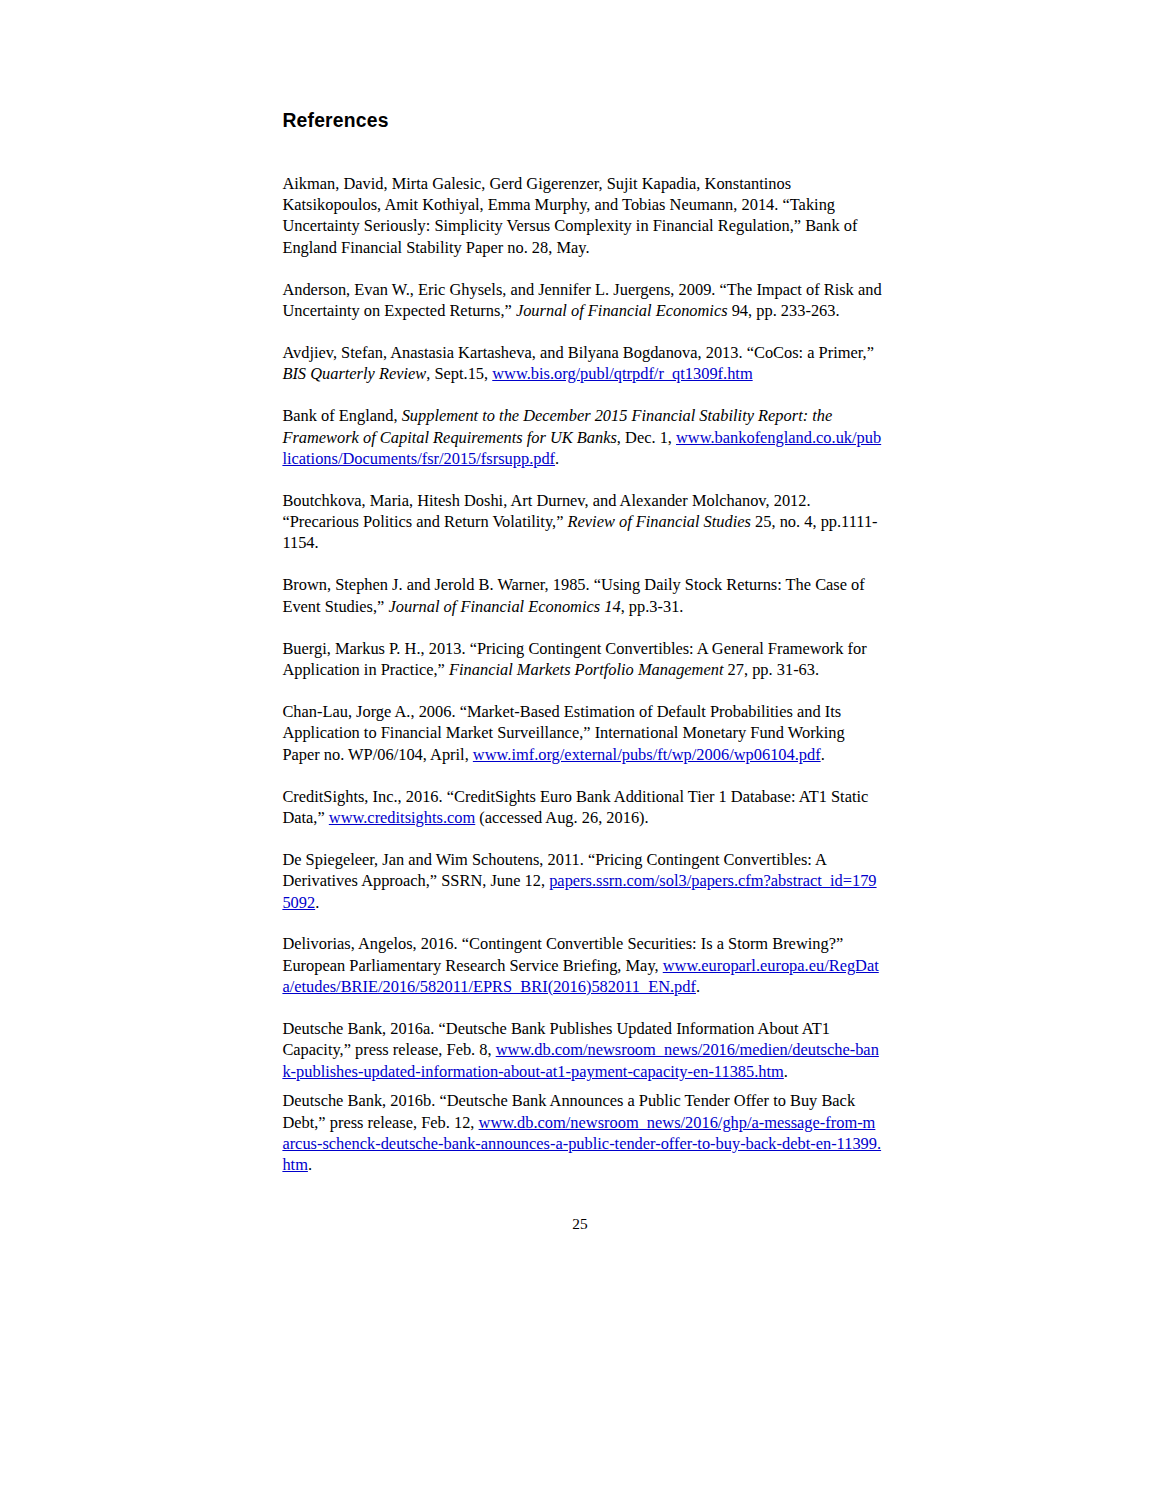References
Aikman, David, Mirta Galesic, Gerd Gigerenzer, Sujit Kapadia, Konstantinos Katsikopoulos, Amit Kothiyal, Emma Murphy, and Tobias Neumann, 2014. “Taking Uncertainty Seriously: Simplicity Versus Complexity in Financial Regulation,” Bank of England Financial Stability Paper no. 28, May.
Anderson, Evan W., Eric Ghysels, and Jennifer L. Juergens, 2009. “The Impact of Risk and Uncertainty on Expected Returns,” Journal of Financial Economics 94, pp. 233-263.
Avdjiev, Stefan, Anastasia Kartasheva, and Bilyana Bogdanova, 2013. “CoCos: a Primer,” BIS Quarterly Review, Sept.15, www.bis.org/publ/qtrpdf/r_qt1309f.htm
Bank of England, Supplement to the December 2015 Financial Stability Report: the Framework of Capital Requirements for UK Banks, Dec. 1, www.bankofengland.co.uk/publications/Documents/fsr/2015/fsrsupp.pdf.
Boutchkova, Maria, Hitesh Doshi, Art Durnev, and Alexander Molchanov, 2012. “Precarious Politics and Return Volatility,” Review of Financial Studies 25, no. 4, pp.1111-1154.
Brown, Stephen J. and Jerold B. Warner, 1985. “Using Daily Stock Returns: The Case of Event Studies,” Journal of Financial Economics 14, pp.3-31.
Buergi, Markus P. H., 2013. “Pricing Contingent Convertibles: A General Framework for Application in Practice,” Financial Markets Portfolio Management 27, pp. 31-63.
Chan-Lau, Jorge A., 2006. “Market-Based Estimation of Default Probabilities and Its Application to Financial Market Surveillance,” International Monetary Fund Working Paper no. WP/06/104, April, www.imf.org/external/pubs/ft/wp/2006/wp06104.pdf.
CreditSights, Inc., 2016. “CreditSights Euro Bank Additional Tier 1 Database: AT1 Static Data,” www.creditsights.com (accessed Aug. 26, 2016).
De Spiegeleer, Jan and Wim Schoutens, 2011. “Pricing Contingent Convertibles: A Derivatives Approach,” SSRN, June 12, papers.ssrn.com/sol3/papers.cfm?abstract_id=1795092.
Delivorias, Angelos, 2016. “Contingent Convertible Securities: Is a Storm Brewing?” European Parliamentary Research Service Briefing, May, www.europarl.europa.eu/RegData/etudes/BRIE/2016/582011/EPRS_BRI(2016)582011_EN.pdf.
Deutsche Bank, 2016a. “Deutsche Bank Publishes Updated Information About AT1 Capacity,” press release, Feb. 8, www.db.com/newsroom_news/2016/medien/deutsche-bank-publishes-updated-information-about-at1-payment-capacity-en-11385.htm.
Deutsche Bank, 2016b. “Deutsche Bank Announces a Public Tender Offer to Buy Back Debt,” press release, Feb. 12, www.db.com/newsroom_news/2016/ghp/a-message-from-marcus-schenck-deutsche-bank-announces-a-public-tender-offer-to-buy-back-debt-en-11399.htm.
25